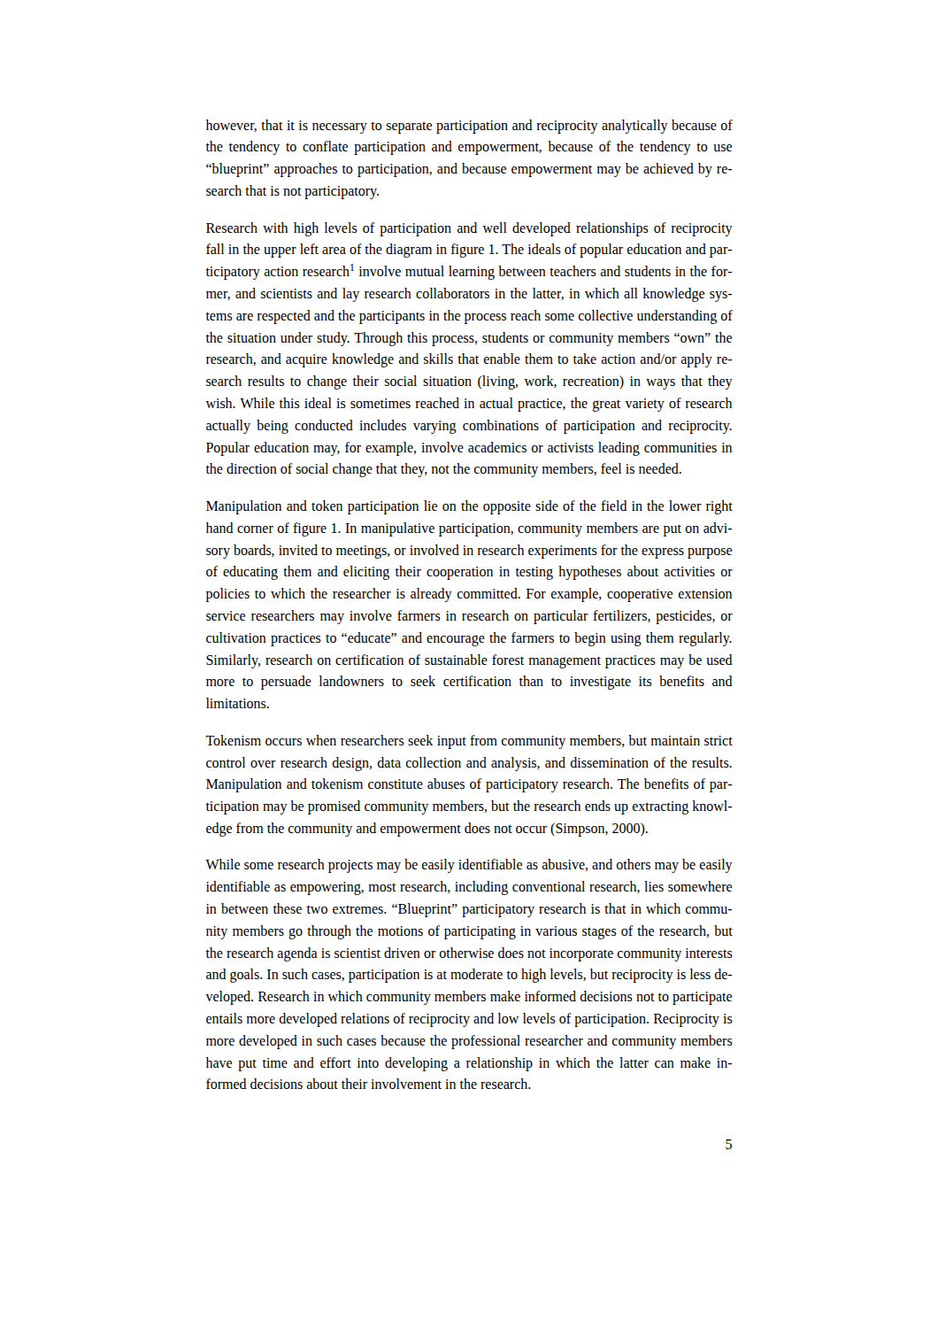however, that it is necessary to separate participation and reciprocity analytically because of the tendency to conflate participation and empowerment, because of the tendency to use “blueprint” approaches to participation, and because empowerment may be achieved by research that is not participatory.
Research with high levels of participation and well developed relationships of reciprocity fall in the upper left area of the diagram in figure 1. The ideals of popular education and participatory action research1 involve mutual learning between teachers and students in the former, and scientists and lay research collaborators in the latter, in which all knowledge systems are respected and the participants in the process reach some collective understanding of the situation under study. Through this process, students or community members “own” the research, and acquire knowledge and skills that enable them to take action and/or apply research results to change their social situation (living, work, recreation) in ways that they wish. While this ideal is sometimes reached in actual practice, the great variety of research actually being conducted includes varying combinations of participation and reciprocity. Popular education may, for example, involve academics or activists leading communities in the direction of social change that they, not the community members, feel is needed.
Manipulation and token participation lie on the opposite side of the field in the lower right hand corner of figure 1. In manipulative participation, community members are put on advisory boards, invited to meetings, or involved in research experiments for the express purpose of educating them and eliciting their cooperation in testing hypotheses about activities or policies to which the researcher is already committed. For example, cooperative extension service researchers may involve farmers in research on particular fertilizers, pesticides, or cultivation practices to “educate” and encourage the farmers to begin using them regularly. Similarly, research on certification of sustainable forest management practices may be used more to persuade landowners to seek certification than to investigate its benefits and limitations.
Tokenism occurs when researchers seek input from community members, but maintain strict control over research design, data collection and analysis, and dissemination of the results. Manipulation and tokenism constitute abuses of participatory research. The benefits of participation may be promised community members, but the research ends up extracting knowledge from the community and empowerment does not occur (Simpson, 2000).
While some research projects may be easily identifiable as abusive, and others may be easily identifiable as empowering, most research, including conventional research, lies somewhere in between these two extremes. “Blueprint” participatory research is that in which community members go through the motions of participating in various stages of the research, but the research agenda is scientist driven or otherwise does not incorporate community interests and goals. In such cases, participation is at moderate to high levels, but reciprocity is less developed. Research in which community members make informed decisions not to participate entails more developed relations of reciprocity and low levels of participation. Reciprocity is more developed in such cases because the professional researcher and community members have put time and effort into developing a relationship in which the latter can make informed decisions about their involvement in the research.
5